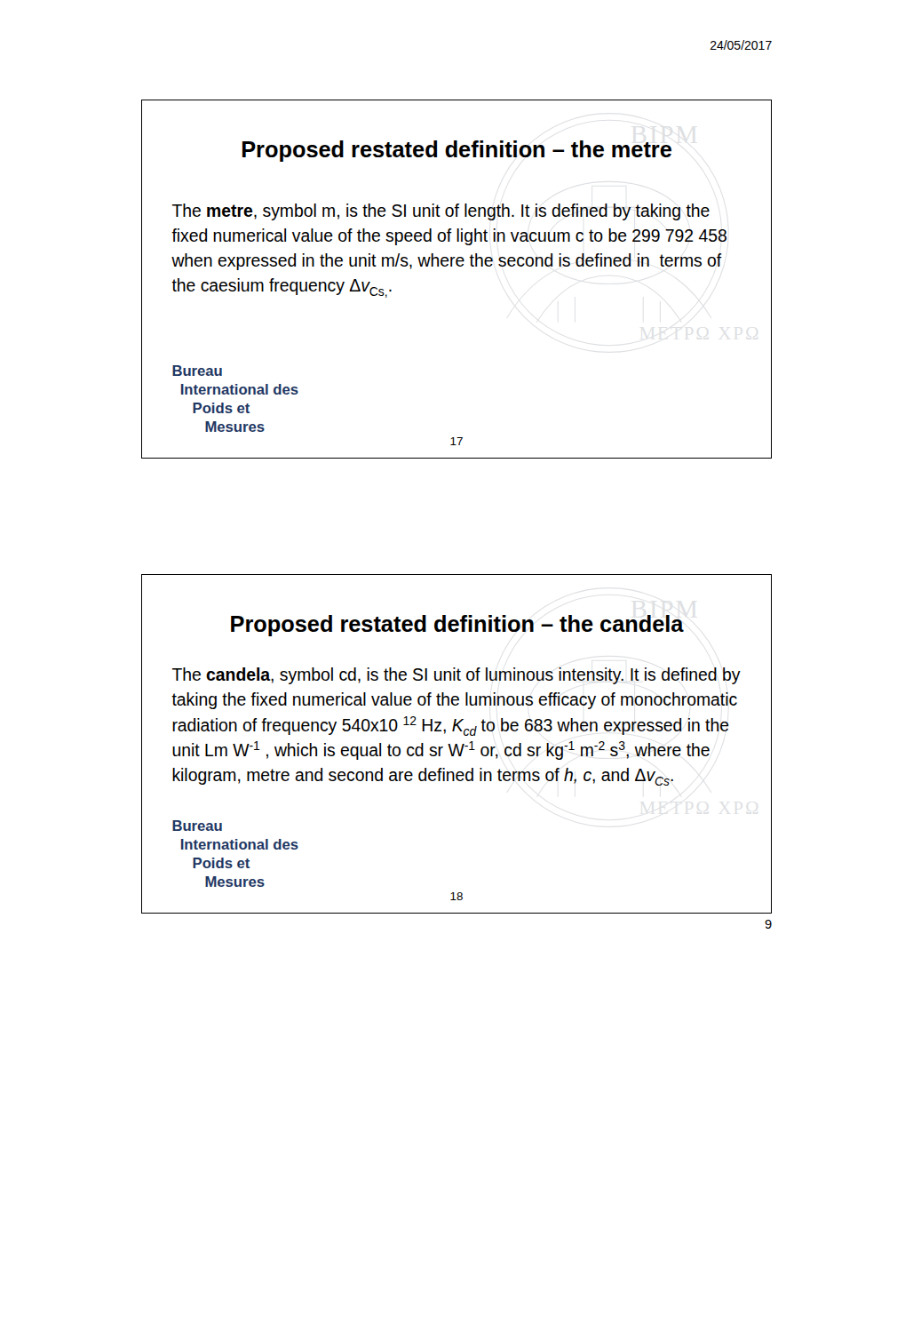24/05/2017
BIPM ΜΕΤΡΩ ΧΡΩ
Proposed restated definition – the metre
The metre, symbol m, is the SI unit of length. It is defined by taking the fixed numerical value of the speed of light in vacuum c to be 299 792 458 when expressed in the unit m/s, where the second is defined in terms of the caesium frequency ΔvCs,.
Bureau
International des
Poids et
Mesures
17
BIPM ΜΕΤΡΩ ΧΡΩ
Proposed restated definition – the candela
The candela, symbol cd, is the SI unit of luminous intensity. It is defined by taking the fixed numerical value of the luminous efficacy of monochromatic radiation of frequency 540x10 12 Hz, Kcd to be 683 when expressed in the unit Lm W-1 , which is equal to cd sr W-1 or, cd sr kg-1 m-2 s3, where the kilogram, metre and second are defined in terms of h, c, and ΔvCs.
Bureau
International des
Poids et
Mesures
18
9